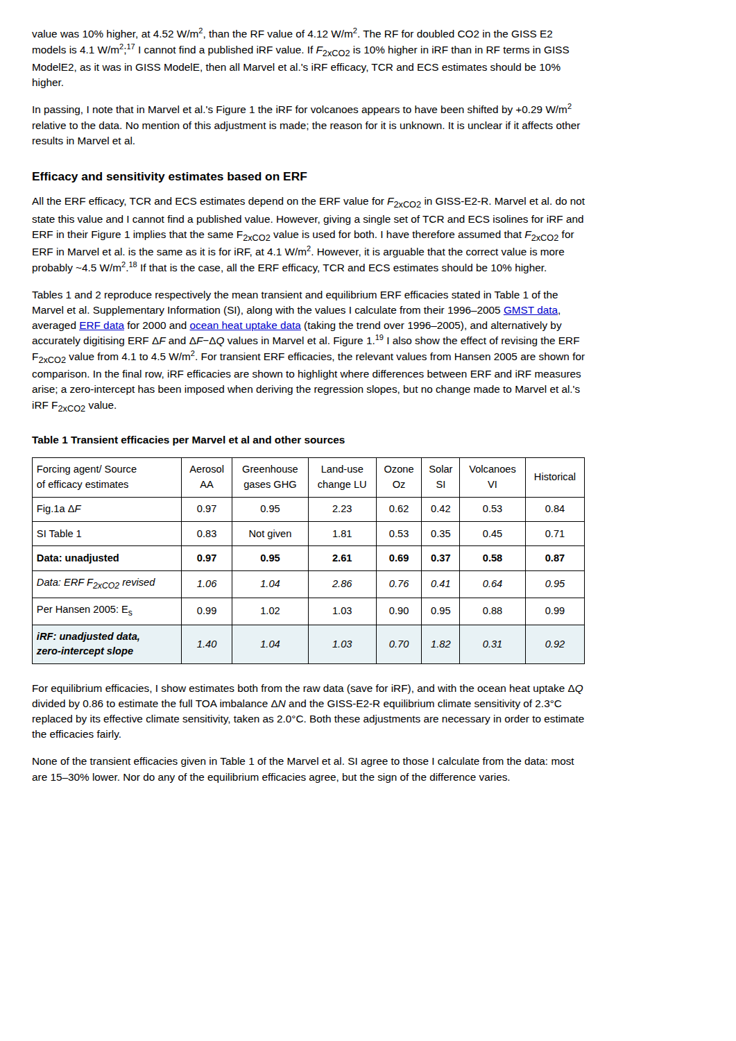value was 10% higher, at 4.52 W/m2, than the RF value of 4.12 W/m2. The RF for doubled CO2 in the GISS E2 models is 4.1 W/m2;17 I cannot find a published iRF value. If F2xCO2 is 10% higher in iRF than in RF terms in GISS ModelE2, as it was in GISS ModelE, then all Marvel et al.'s iRF efficacy, TCR and ECS estimates should be 10% higher.
In passing, I note that in Marvel et al.'s Figure 1 the iRF for volcanoes appears to have been shifted by +0.29 W/m2 relative to the data. No mention of this adjustment is made; the reason for it is unknown. It is unclear if it affects other results in Marvel et al.
Efficacy and sensitivity estimates based on ERF
All the ERF efficacy, TCR and ECS estimates depend on the ERF value for F2xCO2 in GISS-E2-R. Marvel et al. do not state this value and I cannot find a published value. However, giving a single set of TCR and ECS isolines for iRF and ERF in their Figure 1 implies that the same F2xCO2 value is used for both. I have therefore assumed that F2xCO2 for ERF in Marvel et al. is the same as it is for iRF, at 4.1 W/m2. However, it is arguable that the correct value is more probably ~4.5 W/m2.18 If that is the case, all the ERF efficacy, TCR and ECS estimates should be 10% higher.
Tables 1 and 2 reproduce respectively the mean transient and equilibrium ERF efficacies stated in Table 1 of the Marvel et al. Supplementary Information (SI), along with the values I calculate from their 1996–2005 GMST data, averaged ERF data for 2000 and ocean heat uptake data (taking the trend over 1996–2005), and alternatively by accurately digitising ERF ΔF and ΔF−ΔQ values in Marvel et al. Figure 1.19 I also show the effect of revising the ERF F2xCO2 value from 4.1 to 4.5 W/m2. For transient ERF efficacies, the relevant values from Hansen 2005 are shown for comparison. In the final row, iRF efficacies are shown to highlight where differences between ERF and iRF measures arise; a zero-intercept has been imposed when deriving the regression slopes, but no change made to Marvel et al.'s iRF F2xCO2 value.
Table 1 Transient efficacies per Marvel et al and other sources
| Forcing agent/ Source of efficacy estimates | Aerosol AA | Greenhouse gases GHG | Land-use change LU | Ozone Oz | Solar SI | Volcanoes VI | Historical |
| --- | --- | --- | --- | --- | --- | --- | --- |
| Fig.1a Δ F | 0.97 | 0.95 | 2.23 | 0.62 | 0.42 | 0.53 | 0.84 |
| SI Table 1 | 0.83 | Not given | 1.81 | 0.53 | 0.35 | 0.45 | 0.71 |
| Data: unadjusted | 0.97 | 0.95 | 2.61 | 0.69 | 0.37 | 0.58 | 0.87 |
| Data: ERF F 2xCO2 revised | 1.06 | 1.04 | 2.86 | 0.76 | 0.41 | 0.64 | 0.95 |
| Per Hansen 2005: E s | 0.99 | 1.02 | 1.03 | 0.90 | 0.95 | 0.88 | 0.99 |
| iRF : unadjusted data, zero-intercept slope | 1.40 | 1.04 | 1.03 | 0.70 | 1.82 | 0.31 | 0.92 |
For equilibrium efficacies, I show estimates both from the raw data (save for iRF), and with the ocean heat uptake ΔQ divided by 0.86 to estimate the full TOA imbalance ΔN and the GISS-E2-R equilibrium climate sensitivity of 2.3°C replaced by its effective climate sensitivity, taken as 2.0°C. Both these adjustments are necessary in order to estimate the efficacies fairly.
None of the transient efficacies given in Table 1 of the Marvel et al. SI agree to those I calculate from the data: most are 15–30% lower. Nor do any of the equilibrium efficacies agree, but the sign of the difference varies.